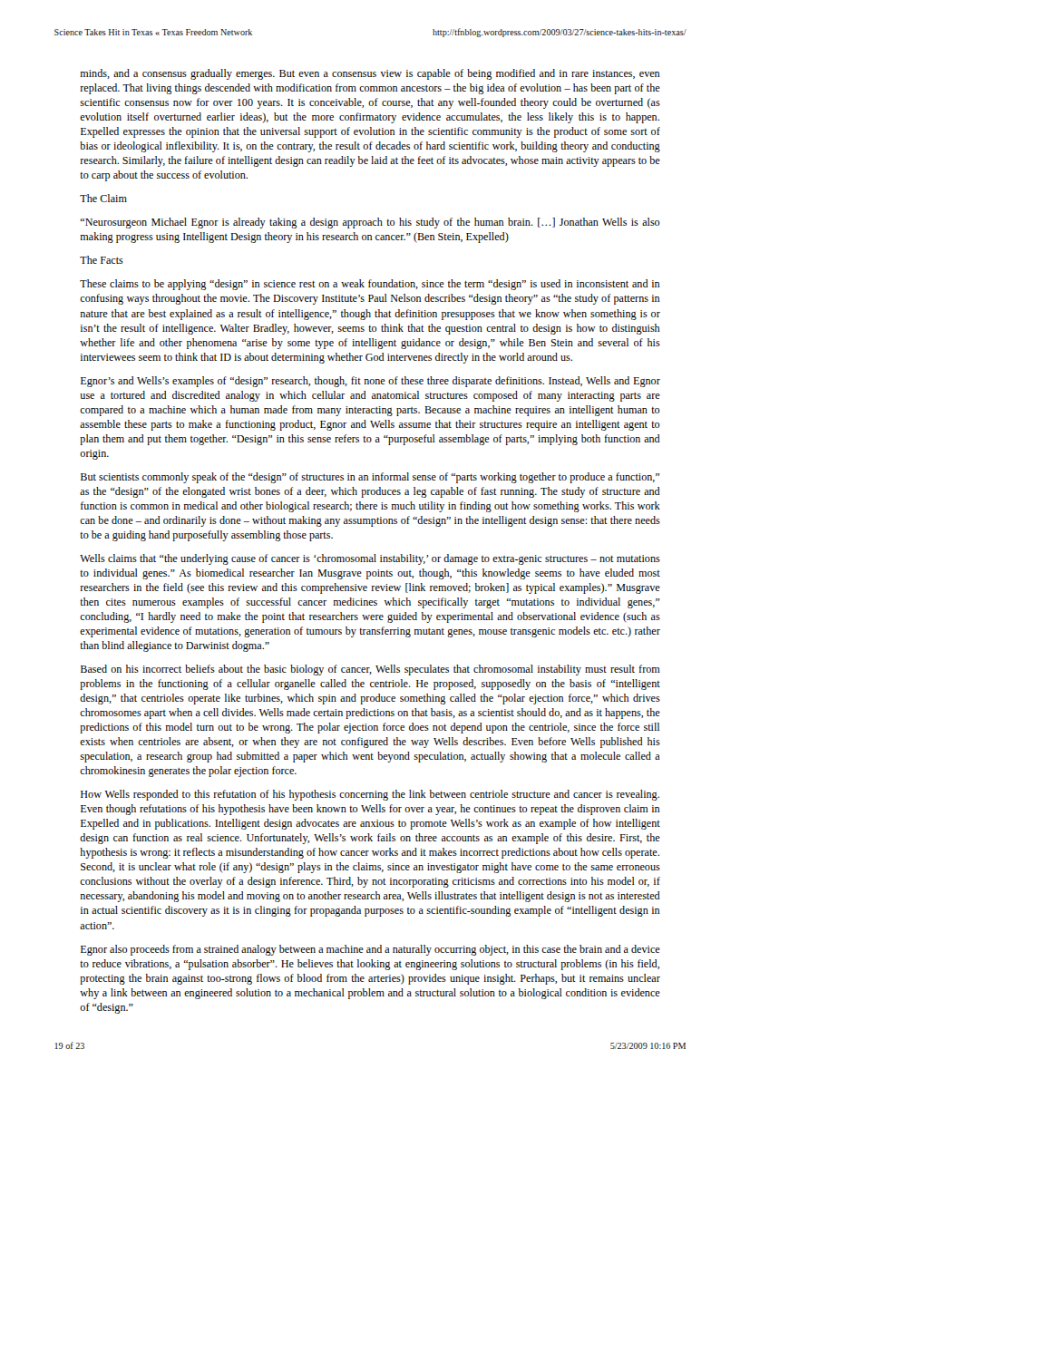Science Takes Hit in Texas « Texas Freedom Network
http://tfnblog.wordpress.com/2009/03/27/science-takes-hits-in-texas/
minds, and a consensus gradually emerges. But even a consensus view is capable of being modified and in rare instances, even replaced. That living things descended with modification from common ancestors – the big idea of evolution – has been part of the scientific consensus now for over 100 years. It is conceivable, of course, that any well-founded theory could be overturned (as evolution itself overturned earlier ideas), but the more confirmatory evidence accumulates, the less likely this is to happen. Expelled expresses the opinion that the universal support of evolution in the scientific community is the product of some sort of bias or ideological inflexibility. It is, on the contrary, the result of decades of hard scientific work, building theory and conducting research. Similarly, the failure of intelligent design can readily be laid at the feet of its advocates, whose main activity appears to be to carp about the success of evolution.
The Claim
“Neurosurgeon Michael Egnor is already taking a design approach to his study of the human brain. […] Jonathan Wells is also making progress using Intelligent Design theory in his research on cancer.” (Ben Stein, Expelled)
The Facts
These claims to be applying “design” in science rest on a weak foundation, since the term “design” is used in inconsistent and in confusing ways throughout the movie. The Discovery Institute’s Paul Nelson describes “design theory” as “the study of patterns in nature that are best explained as a result of intelligence,” though that definition presupposes that we know when something is or isn’t the result of intelligence. Walter Bradley, however, seems to think that the question central to design is how to distinguish whether life and other phenomena “arise by some type of intelligent guidance or design,” while Ben Stein and several of his interviewees seem to think that ID is about determining whether God intervenes directly in the world around us.
Egnor’s and Wells’s examples of “design” research, though, fit none of these three disparate definitions. Instead, Wells and Egnor use a tortured and discredited analogy in which cellular and anatomical structures composed of many interacting parts are compared to a machine which a human made from many interacting parts. Because a machine requires an intelligent human to assemble these parts to make a functioning product, Egnor and Wells assume that their structures require an intelligent agent to plan them and put them together. “Design” in this sense refers to a “purposeful assemblage of parts,” implying both function and origin.
But scientists commonly speak of the “design” of structures in an informal sense of “parts working together to produce a function,” as the “design” of the elongated wrist bones of a deer, which produces a leg capable of fast running. The study of structure and function is common in medical and other biological research; there is much utility in finding out how something works. This work can be done – and ordinarily is done – without making any assumptions of “design” in the intelligent design sense: that there needs to be a guiding hand purposefully assembling those parts.
Wells claims that “the underlying cause of cancer is ‘chromosomal instability,’ or damage to extra-genic structures – not mutations to individual genes.” As biomedical researcher Ian Musgrave points out, though, “this knowledge seems to have eluded most researchers in the field (see this review and this comprehensive review [link removed; broken] as typical examples).” Musgrave then cites numerous examples of successful cancer medicines which specifically target “mutations to individual genes,” concluding, “I hardly need to make the point that researchers were guided by experimental and observational evidence (such as experimental evidence of mutations, generation of tumours by transferring mutant genes, mouse transgenic models etc. etc.) rather than blind allegiance to Darwinist dogma.”
Based on his incorrect beliefs about the basic biology of cancer, Wells speculates that chromosomal instability must result from problems in the functioning of a cellular organelle called the centriole. He proposed, supposedly on the basis of “intelligent design,” that centrioles operate like turbines, which spin and produce something called the “polar ejection force,” which drives chromosomes apart when a cell divides. Wells made certain predictions on that basis, as a scientist should do, and as it happens, the predictions of this model turn out to be wrong. The polar ejection force does not depend upon the centriole, since the force still exists when centrioles are absent, or when they are not configured the way Wells describes. Even before Wells published his speculation, a research group had submitted a paper which went beyond speculation, actually showing that a molecule called a chromokinesin generates the polar ejection force.
How Wells responded to this refutation of his hypothesis concerning the link between centriole structure and cancer is revealing. Even though refutations of his hypothesis have been known to Wells for over a year, he continues to repeat the disproven claim in Expelled and in publications. Intelligent design advocates are anxious to promote Wells’s work as an example of how intelligent design can function as real science. Unfortunately, Wells’s work fails on three accounts as an example of this desire. First, the hypothesis is wrong: it reflects a misunderstanding of how cancer works and it makes incorrect predictions about how cells operate. Second, it is unclear what role (if any) “design” plays in the claims, since an investigator might have come to the same erroneous conclusions without the overlay of a design inference. Third, by not incorporating criticisms and corrections into his model or, if necessary, abandoning his model and moving on to another research area, Wells illustrates that intelligent design is not as interested in actual scientific discovery as it is in clinging for propaganda purposes to a scientific-sounding example of “intelligent design in action”.
Egnor also proceeds from a strained analogy between a machine and a naturally occurring object, in this case the brain and a device to reduce vibrations, a “pulsation absorber”. He believes that looking at engineering solutions to structural problems (in his field, protecting the brain against too-strong flows of blood from the arteries) provides unique insight. Perhaps, but it remains unclear why a link between an engineered solution to a mechanical problem and a structural solution to a biological condition is evidence of “design.”
19 of 23
5/23/2009 10:16 PM